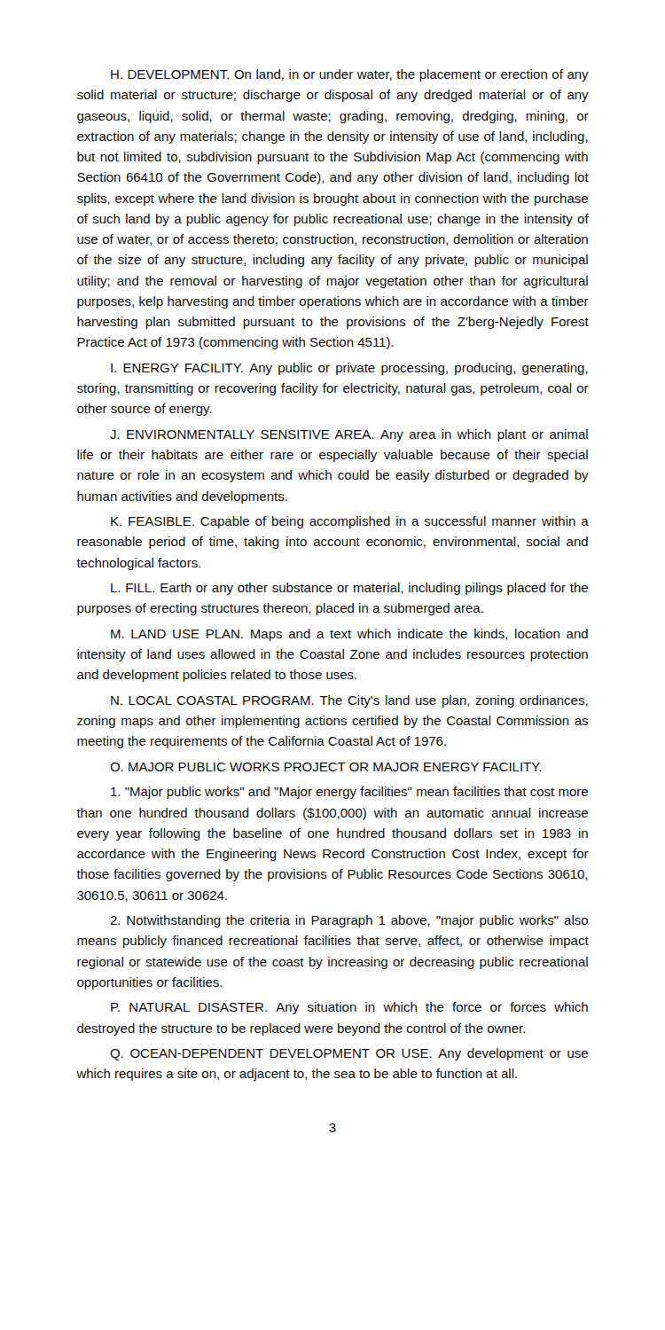H. Development.
On land, in or under water, the placement or erection of any solid material or structure; discharge or disposal of any dredged material or of any gaseous, liquid, solid, or thermal waste; grading, removing, dredging, mining, or extraction of any materials; change in the density or intensity of use of land, including, but not limited to, subdivision pursuant to the Subdivision Map Act (commencing with Section 66410 of the Government Code), and any other division of land, including lot splits, except where the land division is brought about in connection with the purchase of such land by a public agency for public recreational use; change in the intensity of use of water, or of access thereto; construction, reconstruction, demolition or alteration of the size of any structure, including any facility of any private, public or municipal utility; and the removal or harvesting of major vegetation other than for agricultural purposes, kelp harvesting and timber operations which are in accordance with a timber harvesting plan submitted pursuant to the provisions of the Z'berg-Nejedly Forest Practice Act of 1973 (commencing with Section 4511).
I. Energy Facility.
Any public or private processing, producing, generating, storing, transmitting or recovering facility for electricity, natural gas, petroleum, coal or other source of energy.
J. Environmentally Sensitive Area.
Any area in which plant or animal life or their habitats are either rare or especially valuable because of their special nature or role in an ecosystem and which could be easily disturbed or degraded by human activities and developments.
K. Feasible.
Capable of being accomplished in a successful manner within a reasonable period of time, taking into account economic, environmental, social and technological factors.
L. Fill.
Earth or any other substance or material, including pilings placed for the purposes of erecting structures thereon, placed in a submerged area.
M. Land Use Plan.
Maps and a text which indicate the kinds, location and intensity of land uses allowed in the Coastal Zone and includes resources protection and development policies related to those uses.
N. Local Coastal Program.
The City's land use plan, zoning ordinances, zoning maps and other implementing actions certified by the Coastal Commission as meeting the requirements of the California Coastal Act of 1976.
O. Major Public Works Project or Major Energy Facility.
"Major public works" and "Major energy facilities" mean facilities that cost more than one hundred thousand dollars ($100,000) with an automatic annual increase every year following the baseline of one hundred thousand dollars set in 1983 in accordance with the Engineering News Record Construction Cost Index, except for those facilities governed by the provisions of Public Resources Code Sections 30610, 30610.5, 30611 or 30624.
Notwithstanding the criteria in Paragraph 1 above, "major public works" also means publicly financed recreational facilities that serve, affect, or otherwise impact regional or statewide use of the coast by increasing or decreasing public recreational opportunities or facilities.
P. Natural Disaster.
Any situation in which the force or forces which destroyed the structure to be replaced were beyond the control of the owner.
Q. Ocean-Dependent Development or Use.
Any development or use which requires a site on, or adjacent to, the sea to be able to function at all.
3